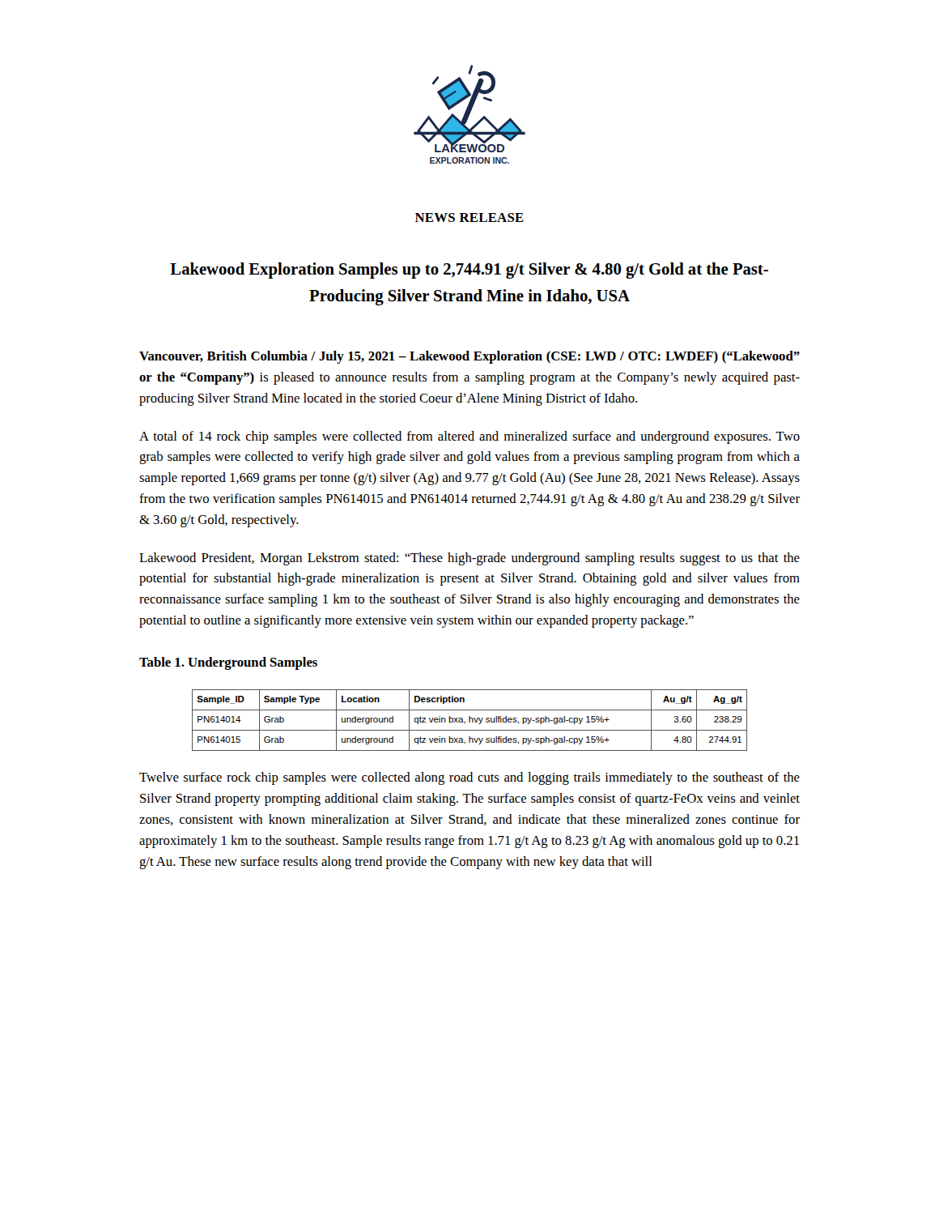LAKEWOOD EXPLORATION INC.
NEWS RELEASE
Lakewood Exploration Samples up to 2,744.91 g/t Silver & 4.80 g/t Gold at the Past-Producing Silver Strand Mine in Idaho, USA
Vancouver, British Columbia / July 15, 2021 – Lakewood Exploration (CSE: LWD / OTC: LWDEF) (“Lakewood” or the “Company”) is pleased to announce results from a sampling program at the Company’s newly acquired past-producing Silver Strand Mine located in the storied Coeur d’Alene Mining District of Idaho.
A total of 14 rock chip samples were collected from altered and mineralized surface and underground exposures. Two grab samples were collected to verify high grade silver and gold values from a previous sampling program from which a sample reported 1,669 grams per tonne (g/t) silver (Ag) and 9.77 g/t Gold (Au) (See June 28, 2021 News Release). Assays from the two verification samples PN614015 and PN614014 returned 2,744.91 g/t Ag & 4.80 g/t Au and 238.29 g/t Silver & 3.60 g/t Gold, respectively.
Lakewood President, Morgan Lekstrom stated: “These high-grade underground sampling results suggest to us that the potential for substantial high-grade mineralization is present at Silver Strand. Obtaining gold and silver values from reconnaissance surface sampling 1 km to the southeast of Silver Strand is also highly encouraging and demonstrates the potential to outline a significantly more extensive vein system within our expanded property package.”
Table 1. Underground Samples
| Sample_ID | Sample Type | Location | Description | Au_g/t | Ag_g/t |
| --- | --- | --- | --- | --- | --- |
| PN614014 | Grab | underground | qtz vein bxa, hvy sulfides, py-sph-gal-cpy 15%+ | 3.60 | 238.29 |
| PN614015 | Grab | underground | qtz vein bxa, hvy sulfides, py-sph-gal-cpy 15%+ | 4.80 | 2744.91 |
Twelve surface rock chip samples were collected along road cuts and logging trails immediately to the southeast of the Silver Strand property prompting additional claim staking. The surface samples consist of quartz-FeOx veins and veinlet zones, consistent with known mineralization at Silver Strand, and indicate that these mineralized zones continue for approximately 1 km to the southeast. Sample results range from 1.71 g/t Ag to 8.23 g/t Ag with anomalous gold up to 0.21 g/t Au. These new surface results along trend provide the Company with new key data that will